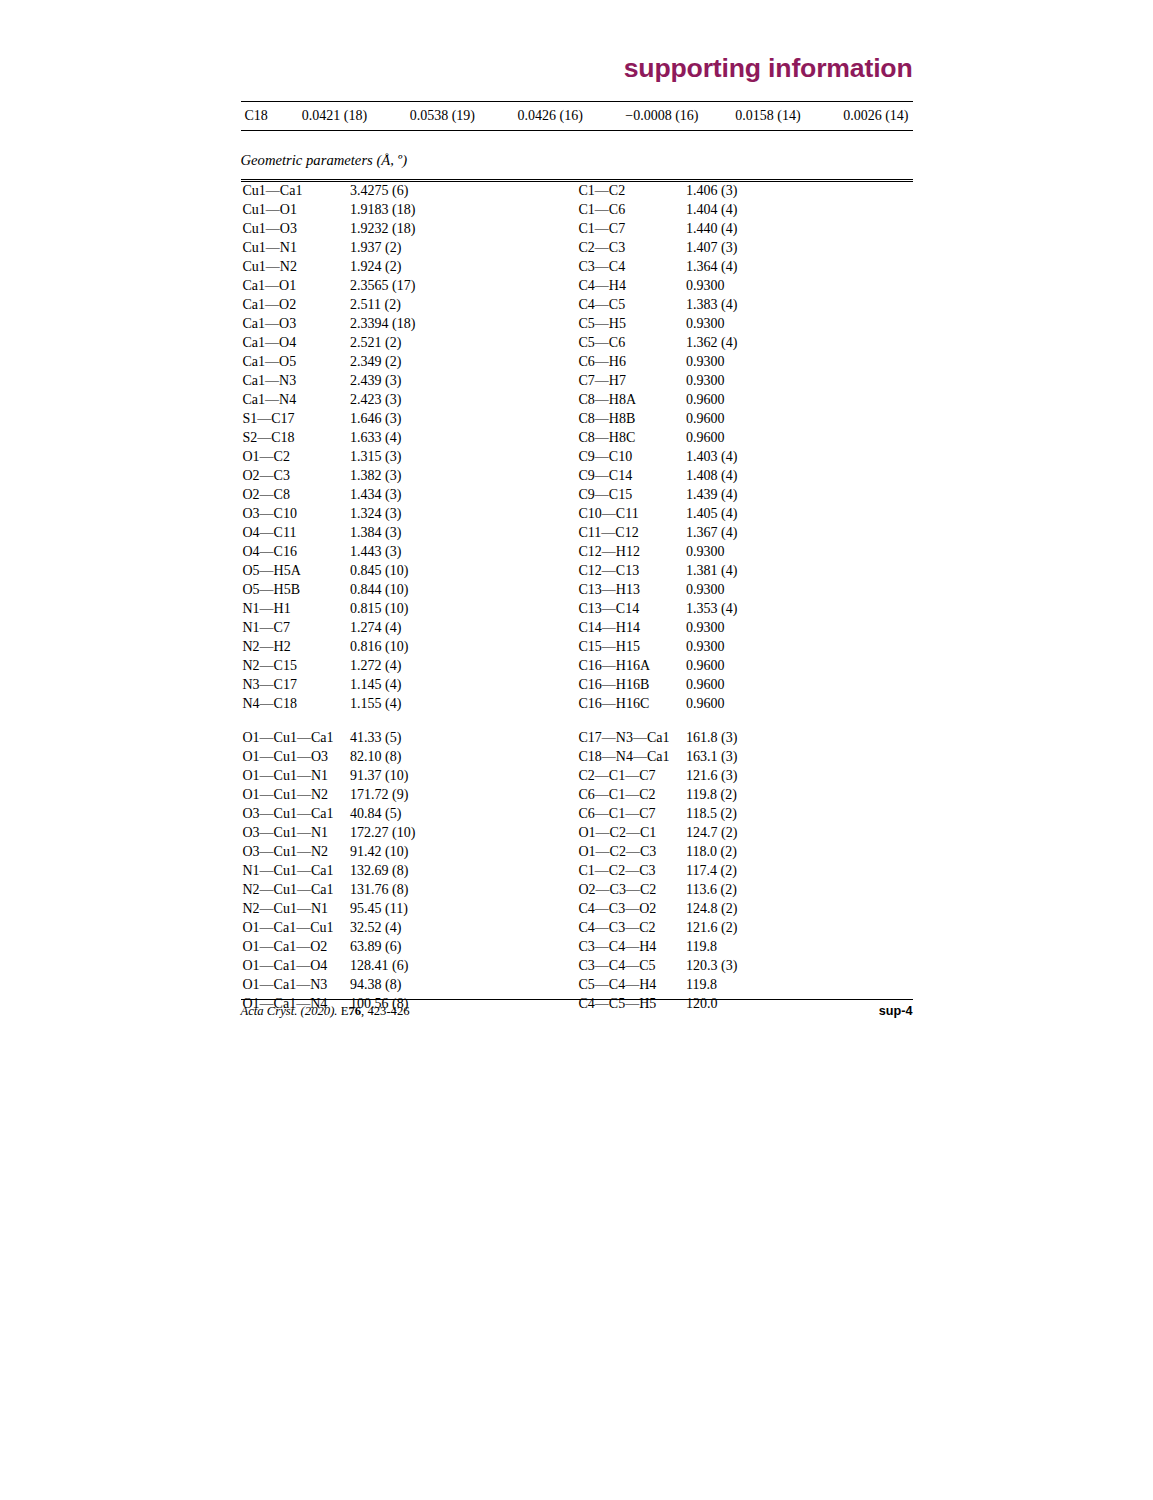supporting information
| C18 | 0.0421 (18) | 0.0538 (19) | 0.0426 (16) | −0.0008 (16) | 0.0158 (14) | 0.0026 (14) |
Geometric parameters (Å, º)
| Cu1—Ca1 | 3.4275 (6) | C1—C2 | 1.406 (3) |
| Cu1—O1 | 1.9183 (18) | C1—C6 | 1.404 (4) |
| Cu1—O3 | 1.9232 (18) | C1—C7 | 1.440 (4) |
| Cu1—N1 | 1.937 (2) | C2—C3 | 1.407 (3) |
| Cu1—N2 | 1.924 (2) | C3—C4 | 1.364 (4) |
| Ca1—O1 | 2.3565 (17) | C4—H4 | 0.9300 |
| Ca1—O2 | 2.511 (2) | C4—C5 | 1.383 (4) |
| Ca1—O3 | 2.3394 (18) | C5—H5 | 0.9300 |
| Ca1—O4 | 2.521 (2) | C5—C6 | 1.362 (4) |
| Ca1—O5 | 2.349 (2) | C6—H6 | 0.9300 |
| Ca1—N3 | 2.439 (3) | C7—H7 | 0.9300 |
| Ca1—N4 | 2.423 (3) | C8—H8A | 0.9600 |
| S1—C17 | 1.646 (3) | C8—H8B | 0.9600 |
| S2—C18 | 1.633 (4) | C8—H8C | 0.9600 |
| O1—C2 | 1.315 (3) | C9—C10 | 1.403 (4) |
| O2—C3 | 1.382 (3) | C9—C14 | 1.408 (4) |
| O2—C8 | 1.434 (3) | C9—C15 | 1.439 (4) |
| O3—C10 | 1.324 (3) | C10—C11 | 1.405 (4) |
| O4—C11 | 1.384 (3) | C11—C12 | 1.367 (4) |
| O4—C16 | 1.443 (3) | C12—H12 | 0.9300 |
| O5—H5A | 0.845 (10) | C12—C13 | 1.381 (4) |
| O5—H5B | 0.844 (10) | C13—H13 | 0.9300 |
| N1—H1 | 0.815 (10) | C13—C14 | 1.353 (4) |
| N1—C7 | 1.274 (4) | C14—H14 | 0.9300 |
| N2—H2 | 0.816 (10) | C15—H15 | 0.9300 |
| N2—C15 | 1.272 (4) | C16—H16A | 0.9600 |
| N3—C17 | 1.145 (4) | C16—H16B | 0.9600 |
| N4—C18 | 1.155 (4) | C16—H16C | 0.9600 |
| O1—Cu1—Ca1 | 41.33 (5) | C17—N3—Ca1 | 161.8 (3) |
| O1—Cu1—O3 | 82.10 (8) | C18—N4—Ca1 | 163.1 (3) |
| O1—Cu1—N1 | 91.37 (10) | C2—C1—C7 | 121.6 (3) |
| O1—Cu1—N2 | 171.72 (9) | C6—C1—C2 | 119.8 (2) |
| O3—Cu1—Ca1 | 40.84 (5) | C6—C1—C7 | 118.5 (2) |
| O3—Cu1—N1 | 172.27 (10) | O1—C2—C1 | 124.7 (2) |
| O3—Cu1—N2 | 91.42 (10) | O1—C2—C3 | 118.0 (2) |
| N1—Cu1—Ca1 | 132.69 (8) | C1—C2—C3 | 117.4 (2) |
| N2—Cu1—Ca1 | 131.76 (8) | O2—C3—C2 | 113.6 (2) |
| N2—Cu1—N1 | 95.45 (11) | C4—C3—O2 | 124.8 (2) |
| O1—Ca1—Cu1 | 32.52 (4) | C4—C3—C2 | 121.6 (2) |
| O1—Ca1—O2 | 63.89 (6) | C3—C4—H4 | 119.8 |
| O1—Ca1—O4 | 128.41 (6) | C3—C4—C5 | 120.3 (3) |
| O1—Ca1—N3 | 94.38 (8) | C5—C4—H4 | 119.8 |
| O1—Ca1—N4 | 100.56 (8) | C4—C5—H5 | 120.0 |
Acta Cryst. (2020). E76, 423-426
sup-4